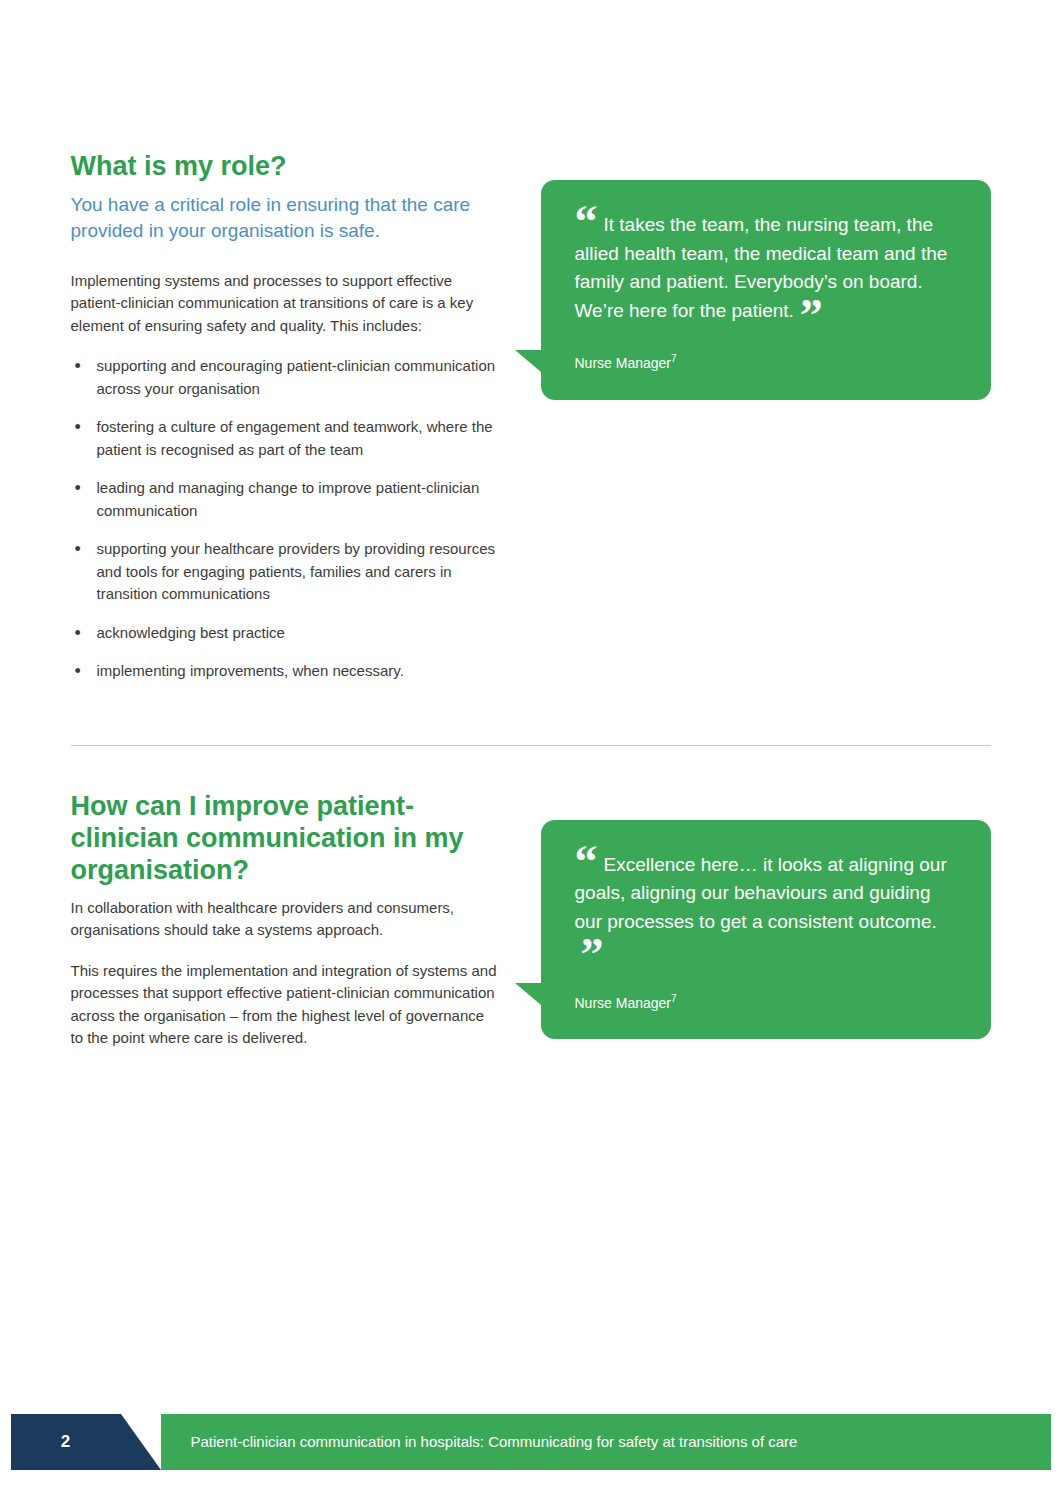What is my role?
You have a critical role in ensuring that the care provided in your organisation is safe.
Implementing systems and processes to support effective patient-clinician communication at transitions of care is a key element of ensuring safety and quality. This includes:
supporting and encouraging patient-clinician communication across your organisation
fostering a culture of engagement and teamwork, where the patient is recognised as part of the team
leading and managing change to improve patient-clinician communication
supporting your healthcare providers by providing resources and tools for engaging patients, families and carers in transition communications
acknowledging best practice
implementing improvements, when necessary.
“It takes the team, the nursing team, the allied health team, the medical team and the family and patient. Everybody’s on board. We’re here for the patient.” Nurse Manager7
How can I improve patient-clinician communication in my organisation?
In collaboration with healthcare providers and consumers, organisations should take a systems approach.
This requires the implementation and integration of systems and processes that support effective patient-clinician communication across the organisation – from the highest level of governance to the point where care is delivered.
“Excellence here… it looks at aligning our goals, aligning our behaviours and guiding our processes to get a consistent outcome.” Nurse Manager7
2
Patient-clinician communication in hospitals: Communicating for safety at transitions of care